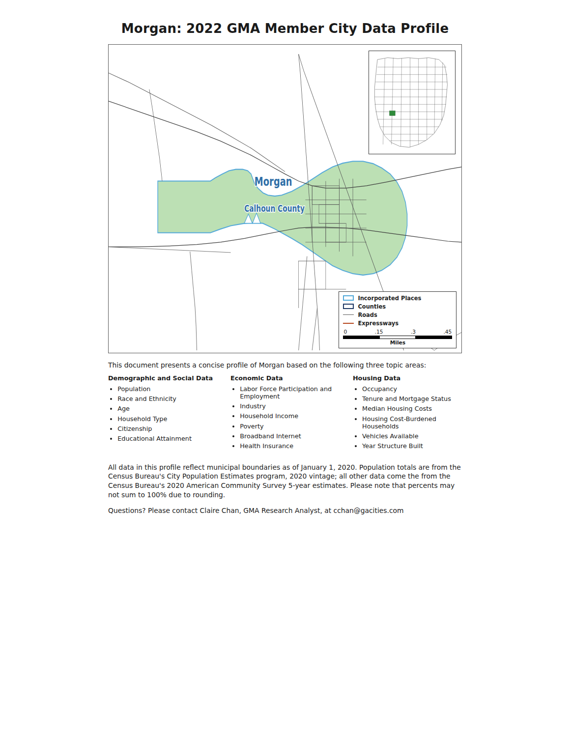Morgan: 2022 GMA Member City Data Profile
Morgan Calhoun County
Incorporated Places
Counties
Roads
Expressways
0.15.3.45
Miles
This document presents a concise profile of Morgan based on the following three topic areas:
Demographic and Social Data
Population
Race and Ethnicity
Age
Household Type
Citizenship
Educational Attainment
Economic Data
Labor Force Participation and Employment
Industry
Household Income
Poverty
Broadband Internet
Health Insurance
Housing Data
Occupancy
Tenure and Mortgage Status
Median Housing Costs
Housing Cost-Burdened Households
Vehicles Available
Year Structure Built
All data in this profile reflect municipal boundaries as of January 1, 2020. Population totals are from the Census Bureau's City Population Estimates program, 2020 vintage; all other data come the from the Census Bureau's 2020 American Community Survey 5-year estimates. Please note that percents may not sum to 100% due to rounding.
Questions? Please contact Claire Chan, GMA Research Analyst, at cchan@gacities.com